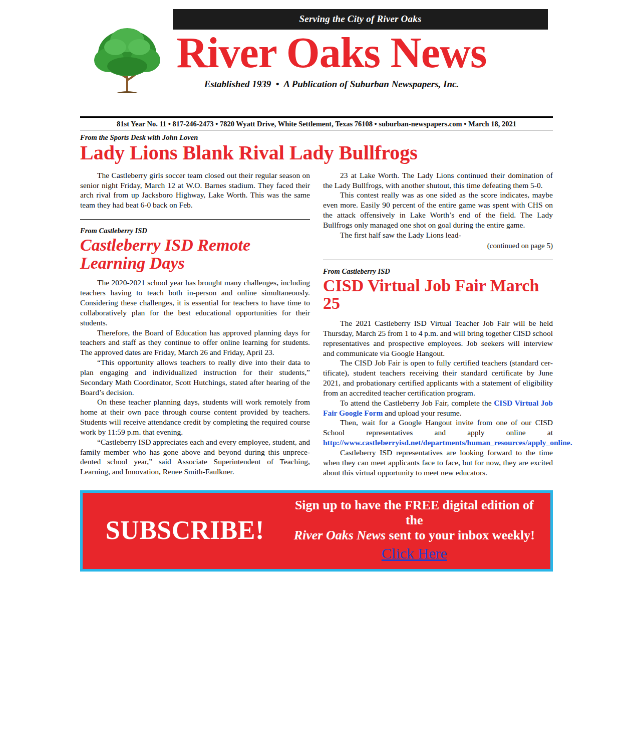Serving the City of River Oaks
River Oaks News
Established 1939 • A Publication of Suburban Newspapers, Inc.
81st Year No. 11 • 817-246-2473 • 7820 Wyatt Drive, White Settlement, Texas 76108 • suburban-newspapers.com • March 18, 2021
From the Sports Desk with John Loven
Lady Lions Blank Rival Lady Bullfrogs
The Castleberry girls soccer team closed out their regular season on senior night Friday, March 12 at W.O. Barnes stadium. They faced their arch rival from up Jacksboro Highway, Lake Worth. This was the same team they had beat 6-0 back on Feb.
From Castleberry ISD
Castleberry ISD Remote Learning Days
The 2020-2021 school year has brought many challenges, including teachers having to teach both in-person and online simultaneously. Considering these challenges, it is essential for teachers to have time to collaboratively plan for the best educational opportunities for their students.
Therefore, the Board of Education has approved planning days for teachers and staff as they continue to offer online learning for students. The approved dates are Friday, March 26 and Friday, April 23.
“This opportunity allows teachers to really dive into their data to plan engaging and individualized instruction for their students,” Secondary Math Coordinator, Scott Hutchings, stated after hearing of the Board’s decision.
On these teacher planning days, students will work remotely from home at their own pace through course content provided by teachers. Students will receive attendance credit by completing the required course work by 11:59 p.m. that evening.
“Castleberry ISD appreciates each and every employee, student, and family member who has gone above and beyond during this unprecedented school year,” said Associate Superintendent of Teaching, Learning, and Innovation, Renee Smith-Faulkner.
23 at Lake Worth. The Lady Lions continued their domination of the Lady Bullfrogs, with another shutout, this time defeating them 5-0.
This contest really was as one sided as the score indicates, maybe even more. Easily 90 percent of the entire game was spent with CHS on the attack offensively in Lake Worth’s end of the field. The Lady Bullfrogs only managed one shot on goal during the entire game.
The first half saw the Lady Lions lead-
(continued on page 5)
From Castleberry ISD
CISD Virtual Job Fair March 25
The 2021 Castleberry ISD Virtual Teacher Job Fair will be held Thursday, March 25 from 1 to 4 p.m. and will bring together CISD school representatives and prospective employees. Job seekers will interview and communicate via Google Hangout.
The CISD Job Fair is open to fully certified teachers (standard certificate), student teachers receiving their standard certificate by June 2021, and probationary certified applicants with a statement of eligibility from an accredited teacher certification program.
To attend the Castleberry Job Fair, complete the CISD Virtual Job Fair Google Form and upload your resume.
Then, wait for a Google Hangout invite from one of our CISD School representatives and apply online at http://www.castleberryisd.net/departments/human_resources/apply_online.
Castleberry ISD representatives are looking forward to the time when they can meet applicants face to face, but for now, they are excited about this virtual opportunity to meet new educators.
SUBSCRIBE!
Sign up to have the FREE digital edition of the
River Oaks News sent to your inbox weekly!
Click Here